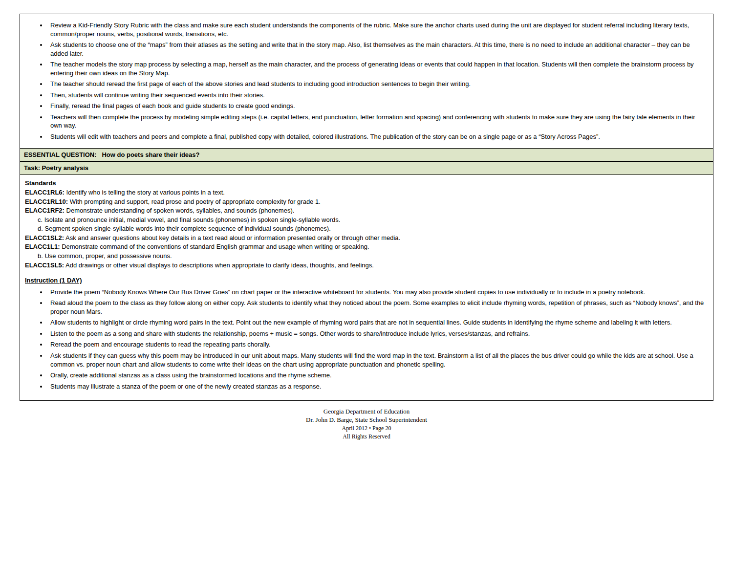Review a Kid-Friendly Story Rubric with the class and make sure each student understands the components of the rubric. Make sure the anchor charts used during the unit are displayed for student referral including literary texts, common/proper nouns, verbs, positional words, transitions, etc.
Ask students to choose one of the “maps” from their atlases as the setting and write that in the story map. Also, list themselves as the main characters. At this time, there is no need to include an additional character – they can be added later.
The teacher models the story map process by selecting a map, herself as the main character, and the process of generating ideas or events that could happen in that location. Students will then complete the brainstorm process by entering their own ideas on the Story Map.
The teacher should reread the first page of each of the above stories and lead students to including good introduction sentences to begin their writing.
Then, students will continue writing their sequenced events into their stories.
Finally, reread the final pages of each book and guide students to create good endings.
Teachers will then complete the process by modeling simple editing steps (i.e. capital letters, end punctuation, letter formation and spacing) and conferencing with students to make sure they are using the fairy tale elements in their own way.
Students will edit with teachers and peers and complete a final, published copy with detailed, colored illustrations. The publication of the story can be on a single page or as a “Story Across Pages”.
ESSENTIAL QUESTION: How do poets share their ideas?
Task: Poetry analysis
Standards
ELACC1RL6: Identify who is telling the story at various points in a text.
ELACC1RL10: With prompting and support, read prose and poetry of appropriate complexity for grade 1.
ELACC1RF2: Demonstrate understanding of spoken words, syllables, and sounds (phonemes).
c. Isolate and pronounce initial, medial vowel, and final sounds (phonemes) in spoken single-syllable words.
d. Segment spoken single-syllable words into their complete sequence of individual sounds (phonemes).
ELACC1SL2: Ask and answer questions about key details in a text read aloud or information presented orally or through other media.
ELACC1L1: Demonstrate command of the conventions of standard English grammar and usage when writing or speaking.
b. Use common, proper, and possessive nouns.
ELACC1SL5: Add drawings or other visual displays to descriptions when appropriate to clarify ideas, thoughts, and feelings.
Instruction (1 DAY)
Provide the poem “Nobody Knows Where Our Bus Driver Goes” on chart paper or the interactive whiteboard for students. You may also provide student copies to use individually or to include in a poetry notebook.
Read aloud the poem to the class as they follow along on either copy. Ask students to identify what they noticed about the poem. Some examples to elicit include rhyming words, repetition of phrases, such as “Nobody knows”, and the proper noun Mars.
Allow students to highlight or circle rhyming word pairs in the text. Point out the new example of rhyming word pairs that are not in sequential lines. Guide students in identifying the rhyme scheme and labeling it with letters.
Listen to the poem as a song and share with students the relationship, poems + music = songs. Other words to share/introduce include lyrics, verses/stanzas, and refrains.
Reread the poem and encourage students to read the repeating parts chorally.
Ask students if they can guess why this poem may be introduced in our unit about maps. Many students will find the word map in the text. Brainstorm a list of all the places the bus driver could go while the kids are at school. Use a common vs. proper noun chart and allow students to come write their ideas on the chart using appropriate punctuation and phonetic spelling.
Orally, create additional stanzas as a class using the brainstormed locations and the rhyme scheme.
Students may illustrate a stanza of the poem or one of the newly created stanzas as a response.
Georgia Department of Education
Dr. John D. Barge, State School Superintendent
April 2012 • Page 20
All Rights Reserved